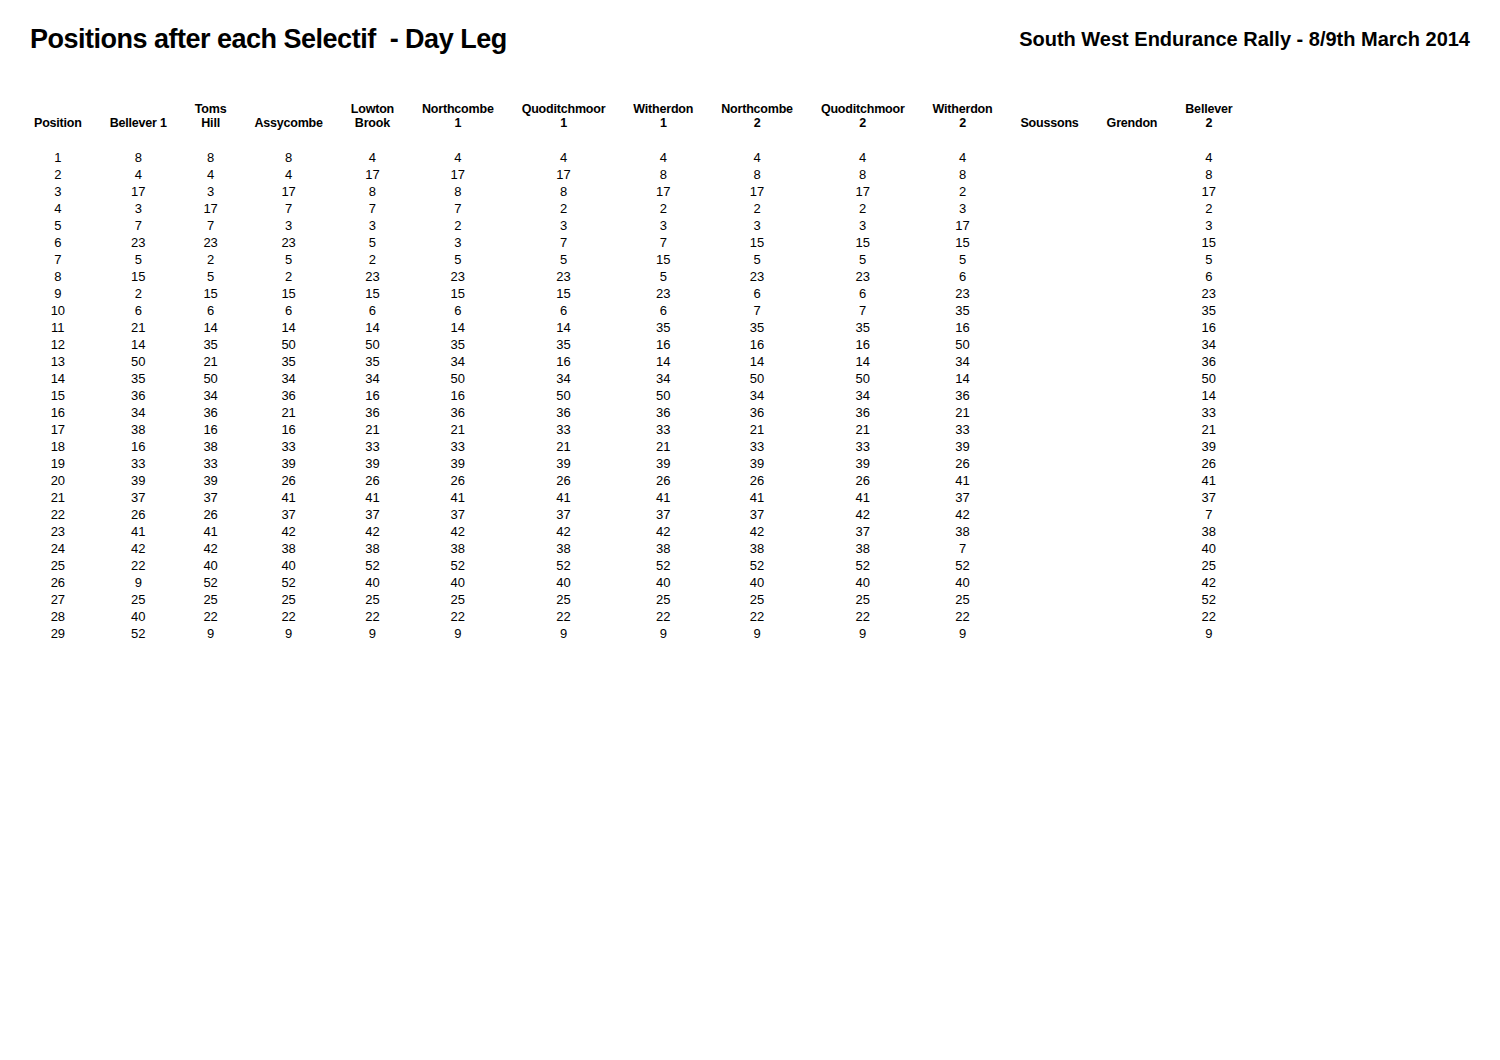Positions after each Selectif - Day Leg
South West Endurance Rally - 8/9th March 2014
| Position | Bellever 1 | Toms Hill | Assycombe | Lowton Brook | Northcombe 1 | Quoditchmoor 1 | Witherdon 1 | Northcombe 2 | Quoditchmoor 2 | Witherdon 2 | Soussons | Grendon | Bellever 2 |
| --- | --- | --- | --- | --- | --- | --- | --- | --- | --- | --- | --- | --- | --- |
| 1 | 8 | 8 | 8 | 4 | 4 | 4 | 4 | 4 | 4 | 4 | | | 4 |
| 2 | 4 | 4 | 4 | 17 | 17 | 17 | 8 | 8 | 8 | 8 | | | 8 |
| 3 | 17 | 3 | 17 | 8 | 8 | 8 | 17 | 17 | 17 | 2 | | | 17 |
| 4 | 3 | 17 | 7 | 7 | 7 | 2 | 2 | 2 | 2 | 3 | | | 2 |
| 5 | 7 | 7 | 3 | 3 | 2 | 3 | 3 | 3 | 3 | 17 | | | 3 |
| 6 | 23 | 23 | 23 | 5 | 3 | 7 | 7 | 15 | 15 | 15 | | | 15 |
| 7 | 5 | 2 | 5 | 2 | 5 | 5 | 15 | 5 | 5 | 5 | | | 5 |
| 8 | 15 | 5 | 2 | 23 | 23 | 23 | 5 | 23 | 23 | 6 | | | 6 |
| 9 | 2 | 15 | 15 | 15 | 15 | 15 | 23 | 6 | 6 | 23 | | | 23 |
| 10 | 6 | 6 | 6 | 6 | 6 | 6 | 6 | 7 | 7 | 35 | | | 35 |
| 11 | 21 | 14 | 14 | 14 | 14 | 14 | 35 | 35 | 35 | 16 | | | 16 |
| 12 | 14 | 35 | 50 | 50 | 35 | 35 | 16 | 16 | 16 | 50 | | | 34 |
| 13 | 50 | 21 | 35 | 35 | 34 | 16 | 14 | 14 | 14 | 34 | | | 36 |
| 14 | 35 | 50 | 34 | 34 | 50 | 34 | 34 | 50 | 50 | 14 | | | 50 |
| 15 | 36 | 34 | 36 | 16 | 16 | 50 | 50 | 34 | 34 | 36 | | | 14 |
| 16 | 34 | 36 | 21 | 36 | 36 | 36 | 36 | 36 | 36 | 21 | | | 33 |
| 17 | 38 | 16 | 16 | 21 | 21 | 33 | 33 | 21 | 21 | 33 | | | 21 |
| 18 | 16 | 38 | 33 | 33 | 33 | 21 | 21 | 33 | 33 | 39 | | | 39 |
| 19 | 33 | 33 | 39 | 39 | 39 | 39 | 39 | 39 | 39 | 26 | | | 26 |
| 20 | 39 | 39 | 26 | 26 | 26 | 26 | 26 | 26 | 26 | 41 | | | 41 |
| 21 | 37 | 37 | 41 | 41 | 41 | 41 | 41 | 41 | 41 | 37 | | | 37 |
| 22 | 26 | 26 | 37 | 37 | 37 | 37 | 37 | 37 | 42 | 42 | | | 7 |
| 23 | 41 | 41 | 42 | 42 | 42 | 42 | 42 | 42 | 37 | 38 | | | 38 |
| 24 | 42 | 42 | 38 | 38 | 38 | 38 | 38 | 38 | 38 | 7 | | | 40 |
| 25 | 22 | 40 | 40 | 52 | 52 | 52 | 52 | 52 | 52 | 52 | | | 25 |
| 26 | 9 | 52 | 52 | 40 | 40 | 40 | 40 | 40 | 40 | 40 | | | 42 |
| 27 | 25 | 25 | 25 | 25 | 25 | 25 | 25 | 25 | 25 | 25 | | | 52 |
| 28 | 40 | 22 | 22 | 22 | 22 | 22 | 22 | 22 | 22 | 22 | | | 22 |
| 29 | 52 | 9 | 9 | 9 | 9 | 9 | 9 | 9 | 9 | 9 | | | 9 |